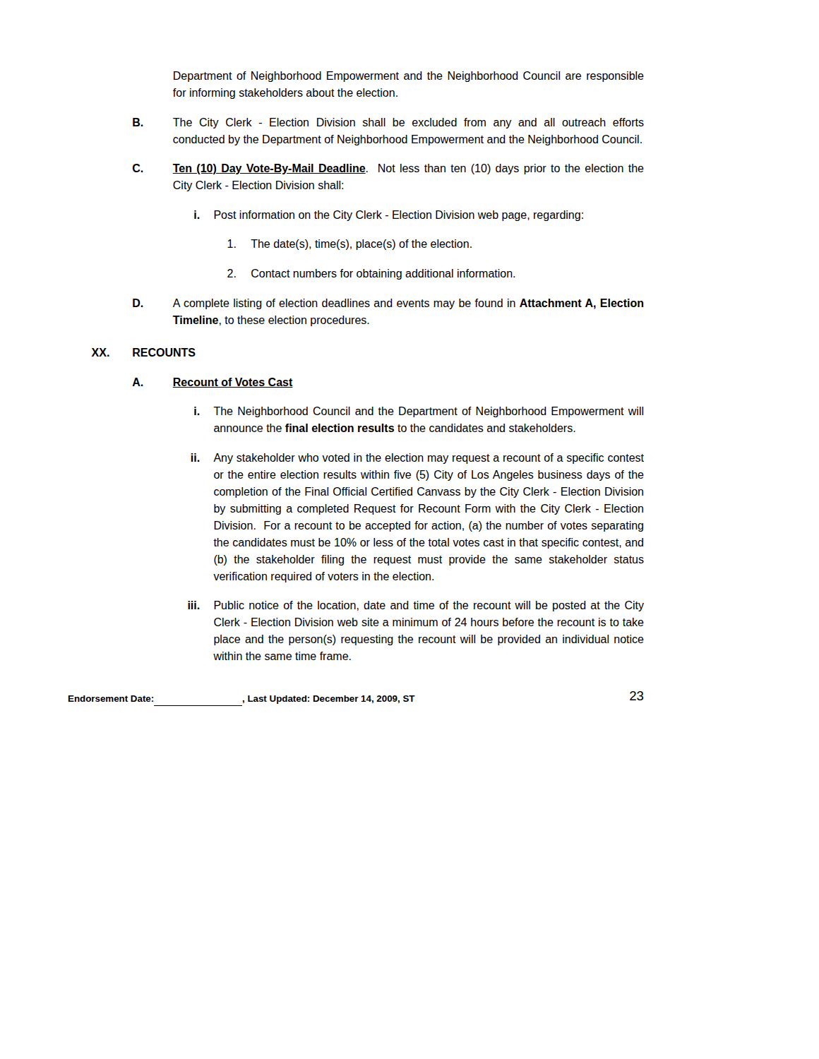Department of Neighborhood Empowerment and the Neighborhood Council are responsible for informing stakeholders about the election.
B. The City Clerk - Election Division shall be excluded from any and all outreach efforts conducted by the Department of Neighborhood Empowerment and the Neighborhood Council.
C. Ten (10) Day Vote-By-Mail Deadline. Not less than ten (10) days prior to the election the City Clerk - Election Division shall:
i. Post information on the City Clerk - Election Division web page, regarding:
1. The date(s), time(s), place(s) of the election.
2. Contact numbers for obtaining additional information.
D. A complete listing of election deadlines and events may be found in Attachment A, Election Timeline, to these election procedures.
XX. RECOUNTS
A. Recount of Votes Cast
i. The Neighborhood Council and the Department of Neighborhood Empowerment will announce the final election results to the candidates and stakeholders.
ii. Any stakeholder who voted in the election may request a recount of a specific contest or the entire election results within five (5) City of Los Angeles business days of the completion of the Final Official Certified Canvass by the City Clerk - Election Division by submitting a completed Request for Recount Form with the City Clerk - Election Division. For a recount to be accepted for action, (a) the number of votes separating the candidates must be 10% or less of the total votes cast in that specific contest, and (b) the stakeholder filing the request must provide the same stakeholder status verification required of voters in the election.
iii. Public notice of the location, date and time of the recount will be posted at the City Clerk - Election Division web site a minimum of 24 hours before the recount is to take place and the person(s) requesting the recount will be provided an individual notice within the same time frame.
Endorsement Date: , Last Updated: December 14, 2009, ST
23